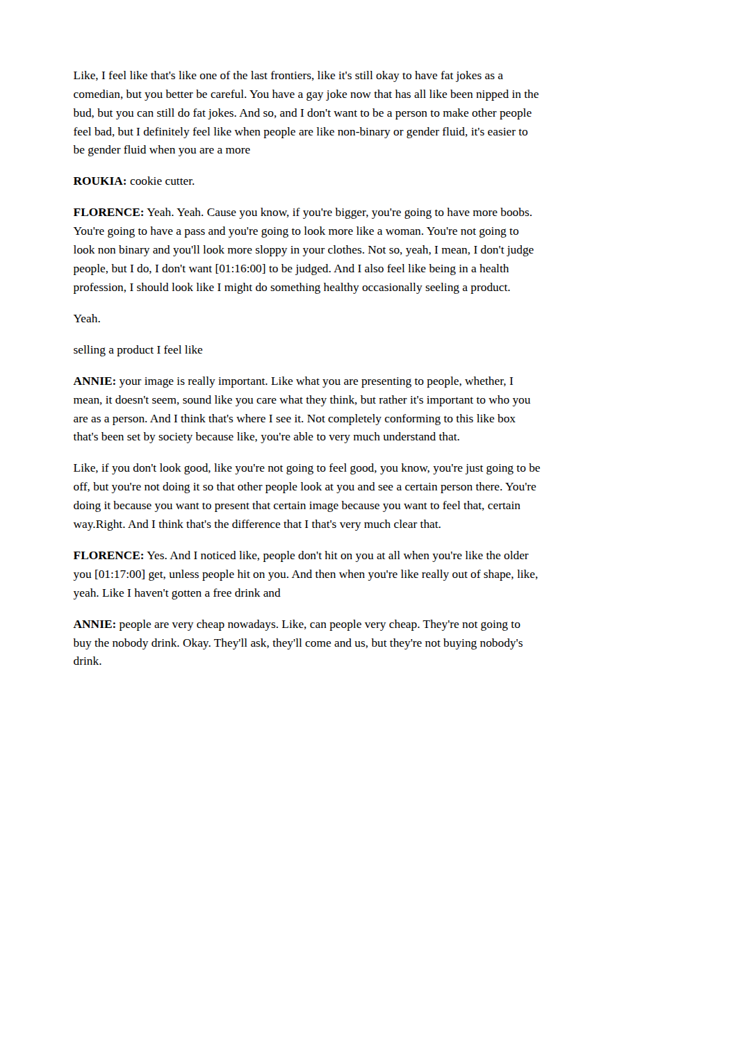Like, I feel like that's like one of the last frontiers, like it's still okay to have fat jokes as a comedian, but you better be careful. You have a gay joke now that has all like been nipped in the bud, but you can still do fat jokes. And so, and I don't want to be a person to make other people feel bad, but I definitely feel like when people are like non-binary or gender fluid, it's easier to be gender fluid when you are a more
ROUKIA: cookie cutter.
FLORENCE: Yeah. Yeah. Cause you know, if you're bigger, you're going to have more boobs. You're going to have a pass and you're going to look more like a woman. You're not going to look non binary and you'll look more sloppy in your clothes. Not so, yeah, I mean, I don't judge people, but I do, I don't want [01:16:00] to be judged. And I also feel like being in a health profession, I should look like I might do something healthy occasionally seeling a product.
Yeah.
selling a product I feel like
ANNIE: your image is really important. Like what you are presenting to people, whether, I mean, it doesn't seem, sound like you care what they think, but rather it's important to who you are as a person. And I think that's where I see it. Not completely conforming to this like box that's been set by society because like, you're able to very much understand that.
Like, if you don't look good, like you're not going to feel good, you know, you're just going to be off, but you're not doing it so that other people look at you and see a certain person there. You're doing it because you want to present that certain image because you want to feel that, certain way.Right. And I think that's the difference that I that's very much clear that.
FLORENCE: Yes. And I noticed like, people don't hit on you at all when you're like the older you [01:17:00] get, unless people hit on you. And then when you're like really out of shape, like, yeah. Like I haven't gotten a free drink and
ANNIE: people are very cheap nowadays. Like, can people very cheap. They're not going to buy the nobody drink. Okay. They'll ask, they'll come and us, but they're not buying nobody's drink.